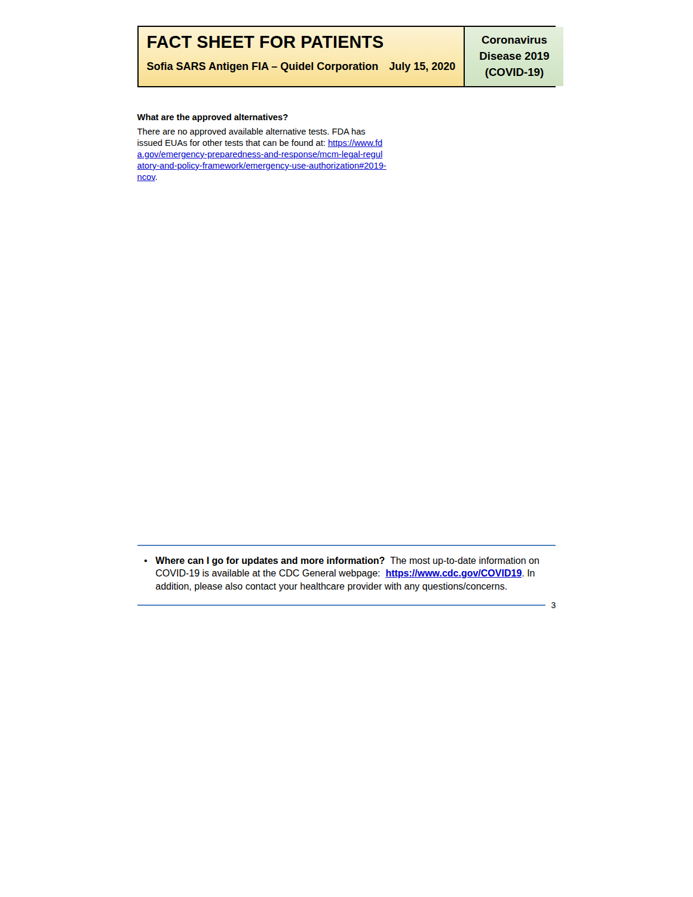FACT SHEET FOR PATIENTS
Sofia SARS Antigen FIA – Quidel Corporation July 15, 2020
Coronavirus
Disease 2019
(COVID-19)
What are the approved alternatives?
There are no approved available alternative tests. FDA has issued EUAs for other tests that can be found at: https://www.fda.gov/emergency-preparedness-and-response/mcm-legal-regulatory-and-policy-framework/emergency-use-authorization#2019-ncov.
•
Where can I go for updates and more information? The most up-to-date information on COVID-19 is available at the CDC General webpage: https://www.cdc.gov/COVID19. In addition, please also contact your healthcare provider with any questions/concerns.
3